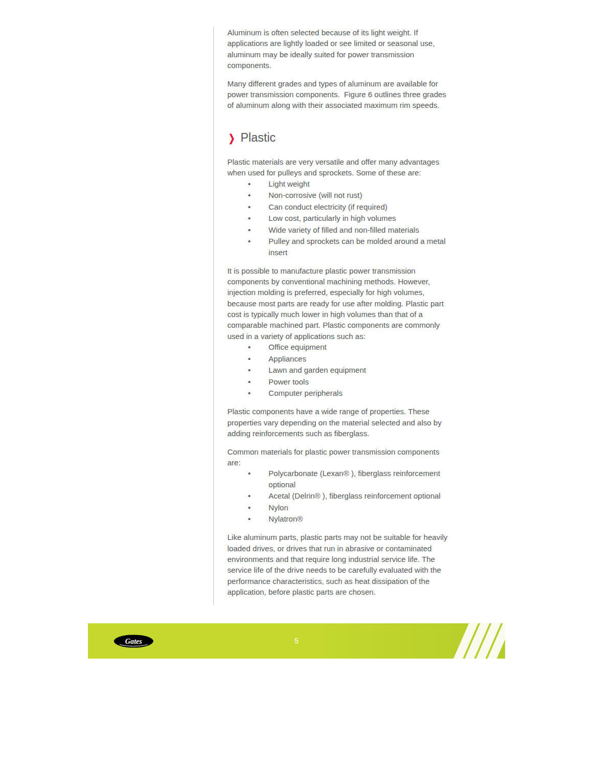Aluminum is often selected because of its light weight. If applications are lightly loaded or see limited or seasonal use, aluminum may be ideally suited for power transmission components.
Many different grades and types of aluminum are available for power transmission components. Figure 6 outlines three grades of aluminum along with their associated maximum rim speeds.
❯ Plastic
Plastic materials are very versatile and offer many advantages when used for pulleys and sprockets. Some of these are:
Light weight
Non-corrosive (will not rust)
Can conduct electricity (if required)
Low cost, particularly in high volumes
Wide variety of filled and non-filled materials
Pulley and sprockets can be molded around a metal insert
It is possible to manufacture plastic power transmission components by conventional machining methods. However, injection molding is preferred, especially for high volumes, because most parts are ready for use after molding. Plastic part cost is typically much lower in high volumes than that of a comparable machined part. Plastic components are commonly used in a variety of applications such as:
Office equipment
Appliances
Lawn and garden equipment
Power tools
Computer peripherals
Plastic components have a wide range of properties. These properties vary depending on the material selected and also by adding reinforcements such as fiberglass.
Common materials for plastic power transmission components are:
Polycarbonate (Lexan® ), fiberglass reinforcement optional
Acetal (Delrin® ), fiberglass reinforcement optional
Nylon
Nylatron®
Like aluminum parts, plastic parts may not be suitable for heavily loaded drives, or drives that run in abrasive or contaminated environments and that require long industrial service life. The service life of the drive needs to be carefully evaluated with the performance characteristics, such as heat dissipation of the application, before plastic parts are chosen.
Gates
5